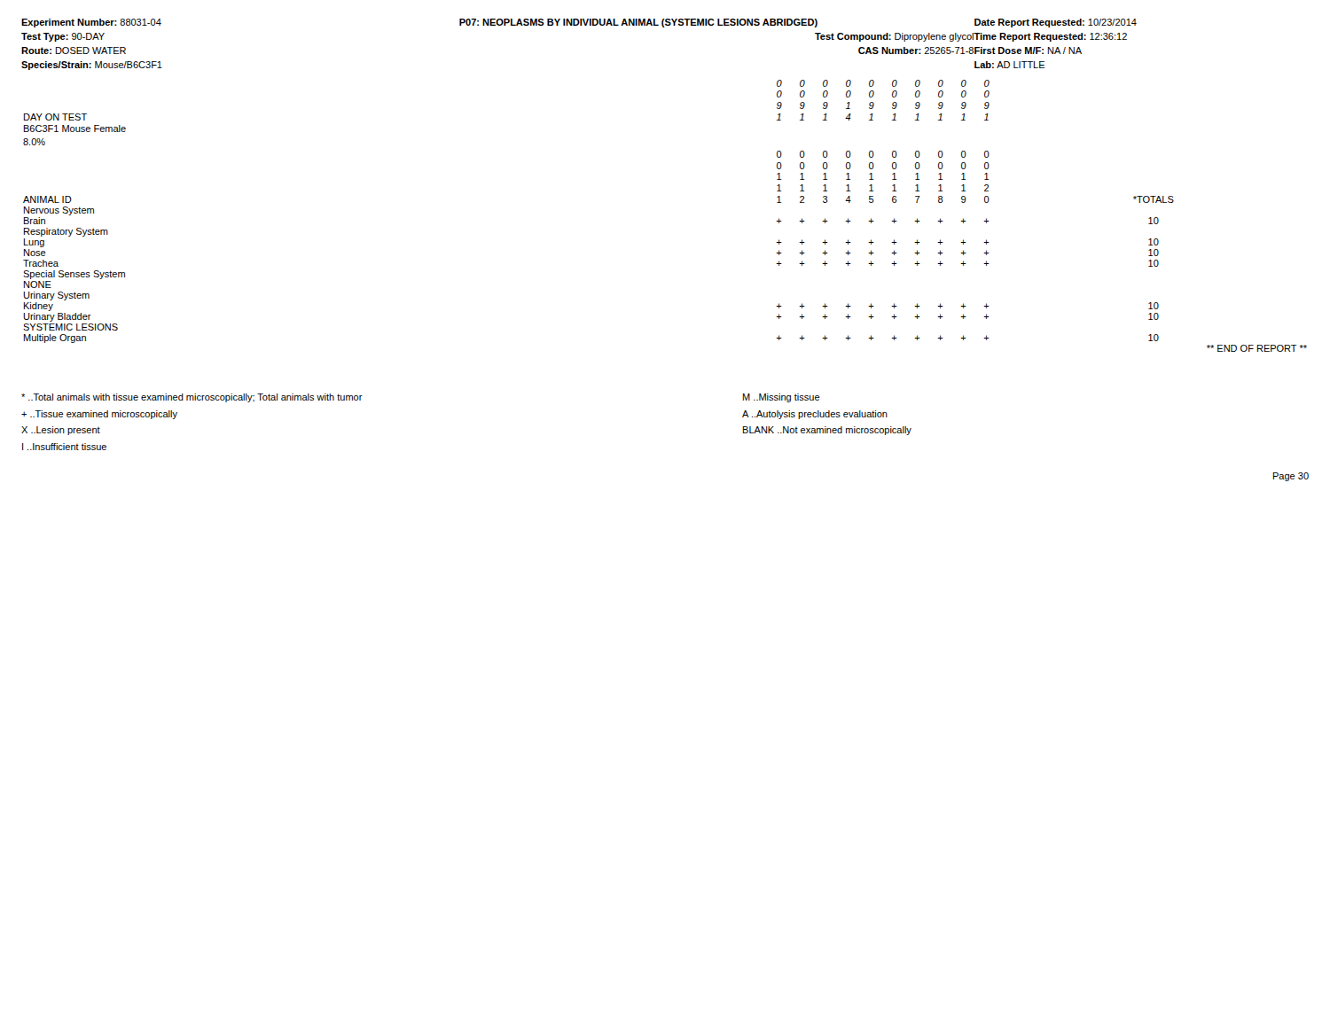| Experiment Number: 88031-04 Test Type: 90-DAY Route: DOSED WATER Species/Strain: Mouse/B6C3F1 | P07: NEOPLASMS BY INDIVIDUAL ANIMAL (SYSTEMIC LESIONS ABRIDGED) Test Compound: Dipropylene glycol CAS Number: 25265-71-8 | Date Report Requested: 10/23/2014 Time Report Requested: 12:36:12 First Dose M/F: NA / NA Lab: AD LITTLE |
| DAY ON TEST | 0 0 9 1 | 0 0 9 1 | 0 0 9 1 | 0 0 1 4 | 0 0 9 1 | 0 0 9 1 | 0 0 9 1 | 0 0 9 1 | 0 0 9 1 | 0 0 9 1 | |
| B6C3F1 Mouse Female 8.0% | |
| ANIMAL ID | 0 0 1 1 1 | 0 0 1 1 2 | 0 0 1 1 3 | 0 0 1 1 4 | 0 0 1 1 5 | 0 0 1 1 6 | 0 0 1 1 7 | 0 0 1 1 8 | 0 0 1 1 9 | 0 0 1 2 0 | *TOTALS |
| Nervous System | |
| Brain | + | + | + | + | + | + | + | + | + | + | 10 |
| Respiratory System | |
| Lung | + | + | + | + | + | + | + | + | + | + | 10 |
| Nose | + | + | + | + | + | + | + | + | + | + | 10 |
| Trachea | + | + | + | + | + | + | + | + | + | + | 10 |
| Special Senses System | |
| NONE | |
| Urinary System | |
| Kidney | + | + | + | + | + | + | + | + | + | + | 10 |
| Urinary Bladder | + | + | + | + | + | + | + | + | + | + | 10 |
| SYSTEMIC LESIONS | |
| Multiple Organ | + | + | + | + | + | + | + | + | + | + | 10 |
| ** END OF REPORT ** |
| * ..Total animals with tissue examined microscopically; Total animals with tumor | M ..Missing tissue |
| + ..Tissue examined microscopically | A ..Autolysis precludes evaluation |
| X ..Lesion present | BLANK ..Not examined microscopically |
| I ..Insufficient tissue | |
Page 30